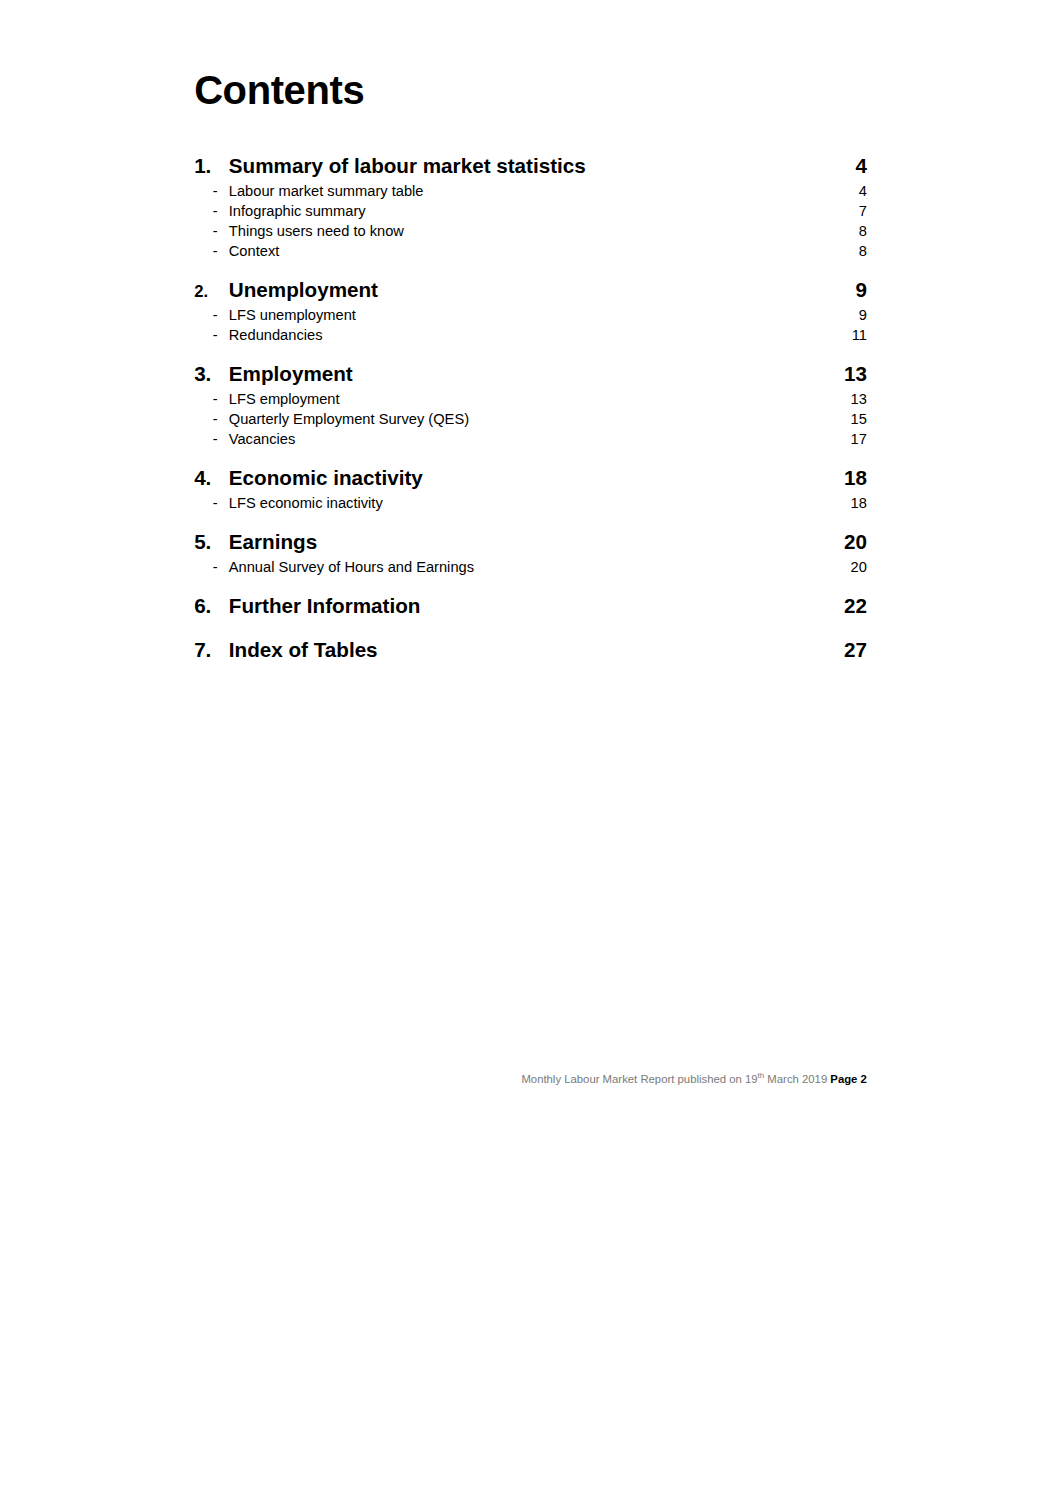Contents
| 1. | Summary of labour market statistics | 4 |
| - | Labour market summary table | 4 |
| - | Infographic summary | 7 |
| - | Things users need to know | 8 |
| - | Context | 8 |
| 2. | Unemployment | 9 |
| - | LFS unemployment | 9 |
| - | Redundancies | 11 |
| 3. | Employment | 13 |
| - | LFS employment | 13 |
| - | Quarterly Employment Survey (QES) | 15 |
| - | Vacancies | 17 |
| 4. | Economic inactivity | 18 |
| - | LFS economic inactivity | 18 |
| 5. | Earnings | 20 |
| - | Annual Survey of Hours and Earnings | 20 |
| 6. | Further Information | 22 |
| 7. | Index of Tables | 27 |
Monthly Labour Market Report published on 19th March 2019 Page 2